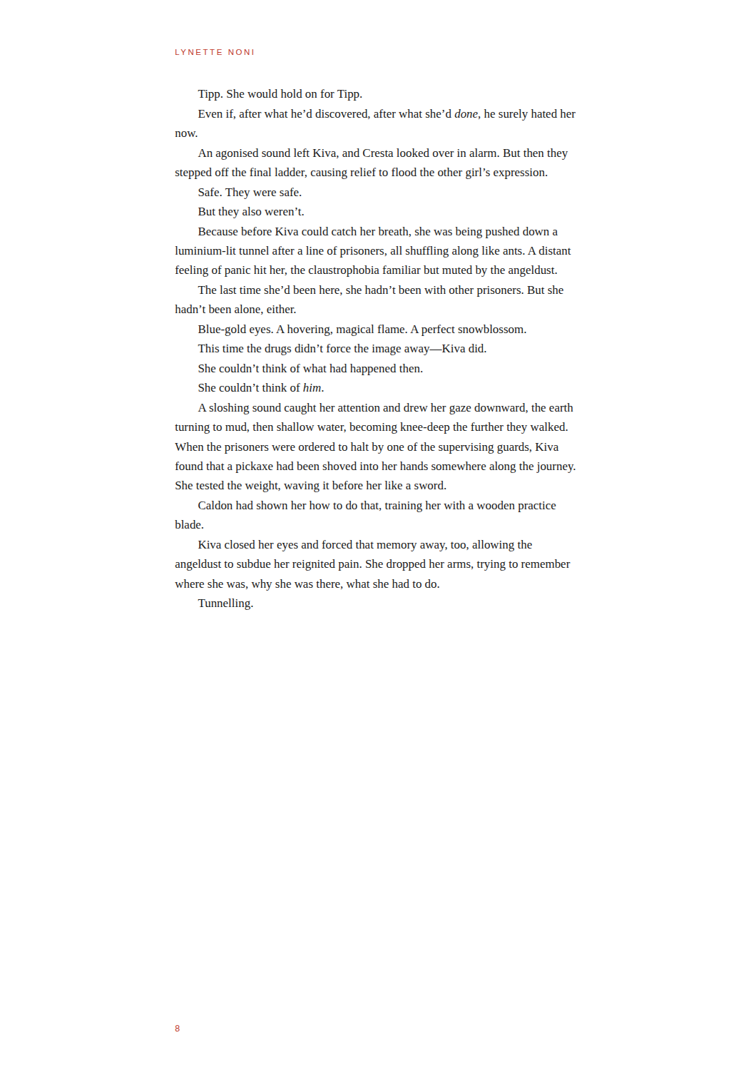Lynette Noni
Tipp. She would hold on for Tipp.
Even if, after what he’d discovered, after what she’d done, he surely hated her now.
An agonised sound left Kiva, and Cresta looked over in alarm. But then they stepped off the final ladder, causing relief to flood the other girl’s expression.
Safe. They were safe.
But they also weren’t.
Because before Kiva could catch her breath, she was being pushed down a luminium-lit tunnel after a line of prisoners, all shuffling along like ants. A distant feeling of panic hit her, the claustrophobia familiar but muted by the angeldust.
The last time she’d been here, she hadn’t been with other prisoners. But she hadn’t been alone, either.
Blue-gold eyes. A hovering, magical flame. A perfect snowblossom.
This time the drugs didn’t force the image away—Kiva did.
She couldn’t think of what had happened then.
She couldn’t think of him.
A sloshing sound caught her attention and drew her gaze downward, the earth turning to mud, then shallow water, becoming knee-deep the further they walked. When the prisoners were ordered to halt by one of the supervising guards, Kiva found that a pickaxe had been shoved into her hands somewhere along the journey. She tested the weight, waving it before her like a sword.
Caldon had shown her how to do that, training her with a wooden practice blade.
Kiva closed her eyes and forced that memory away, too, allowing the angeldust to subdue her reignited pain. She dropped her arms, trying to remember where she was, why she was there, what she had to do.
Tunnelling.
8